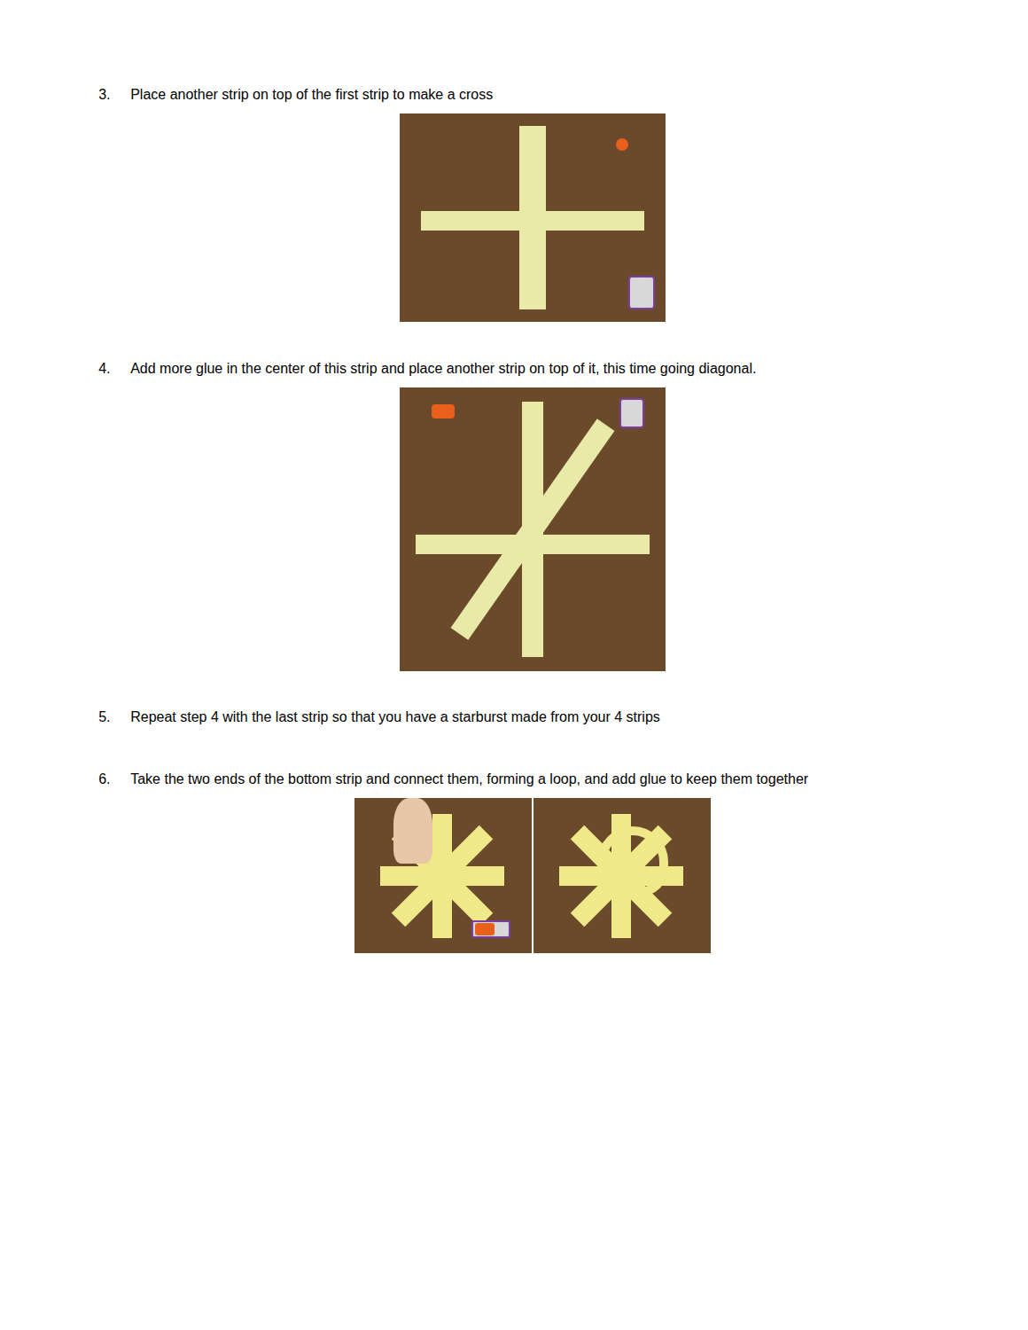Place another strip on top of the first strip to make a cross
Add more glue in the center of this strip and place another strip on top of it, this time going diagonal.
Repeat step 4 with the last strip so that you have a starburst made from your 4 strips
Take the two ends of the bottom strip and connect them, forming a loop, and add glue to keep them together